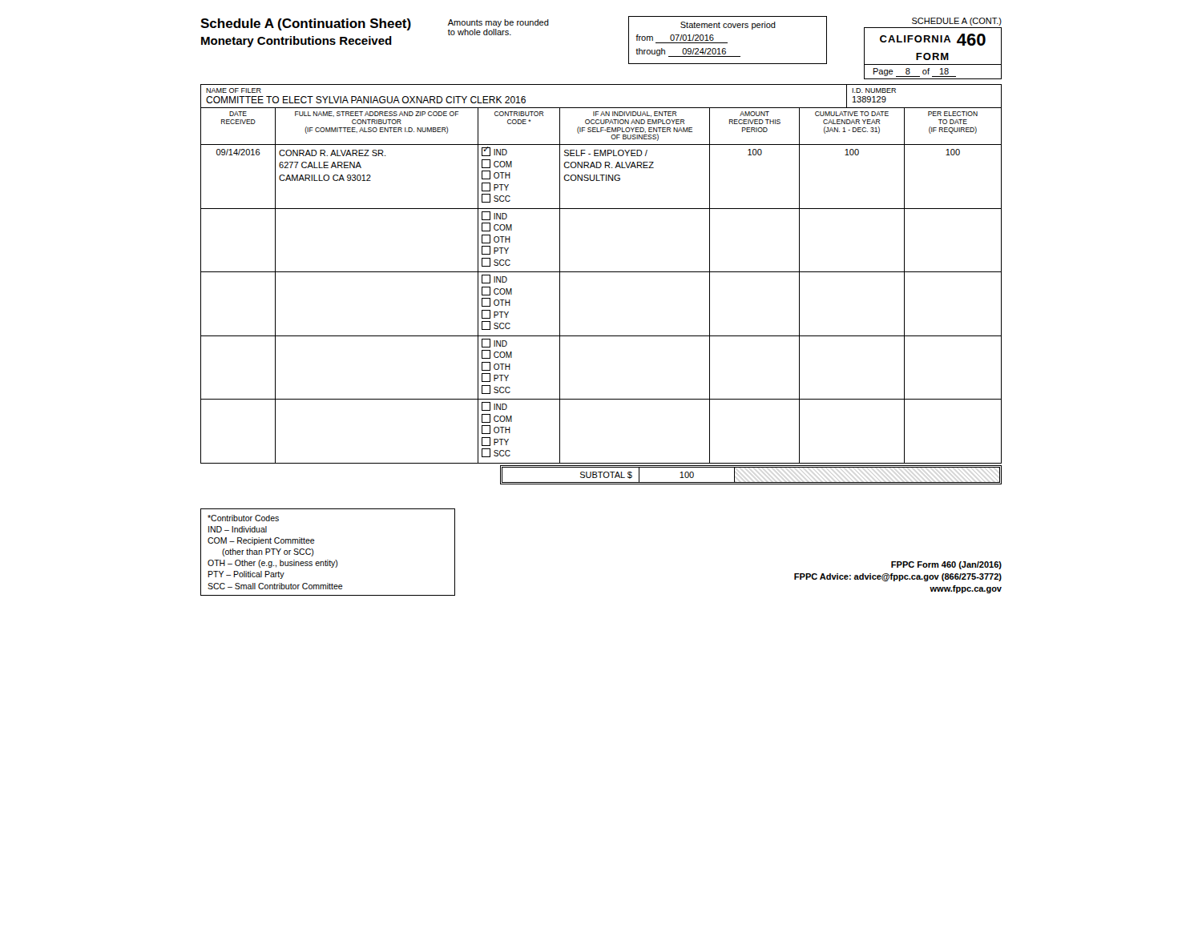Schedule A (Continuation Sheet)
Monetary Contributions Received
Amounts may be rounded
to whole dollars.
Statement covers period
from 07/01/2016
through 09/24/2016
SCHEDULE A (CONT.)
CALIFORNIA 460
FORM
Page 8 of 18
NAME OF FILER COMMITTEE TO ELECT SYLVIA PANIAGUA OXNARD CITY CLERK 2016
I.D. NUMBER 1389129
| DATE RECEIVED | FULL NAME, STREET ADDRESS AND ZIP CODE OF CONTRIBUTOR (IF COMMITTEE, ALSO ENTER I.D. NUMBER) | CONTRIBUTOR CODE * | IF AN INDIVIDUAL, ENTER OCCUPATION AND EMPLOYER (IF SELF-EMPLOYED, ENTER NAME OF BUSINESS) | AMOUNT RECEIVED THIS PERIOD | CUMULATIVE TO DATE CALENDAR YEAR (JAN. 1 - DEC. 31) | PER ELECTION TO DATE (IF REQUIRED) |
| --- | --- | --- | --- | --- | --- | --- |
| 09/14/2016 | CONRAD R. ALVAREZ SR. 6277 CALLE ARENA CAMARILLO CA 93012 | IND COM OTH PTY SCC | SELF - EMPLOYED / CONRAD R. ALVAREZ CONSULTING | 100 | 100 | 100 |
| | | IND COM OTH PTY SCC | | | | |
| | | IND COM OTH PTY SCC | | | | |
| | | IND COM OTH PTY SCC | | | | |
| | | IND COM OTH PTY SCC | | | | |
SUBTOTAL $
100
*Contributor Codes
IND – Individual
COM – Recipient Committee
(other than PTY or SCC)
OTH – Other (e.g., business entity)
PTY – Political Party
SCC – Small Contributor Committee
FPPC Form 460 (Jan/2016)
FPPC Advice: advice@fppc.ca.gov (866/275-3772)
www.fppc.ca.gov